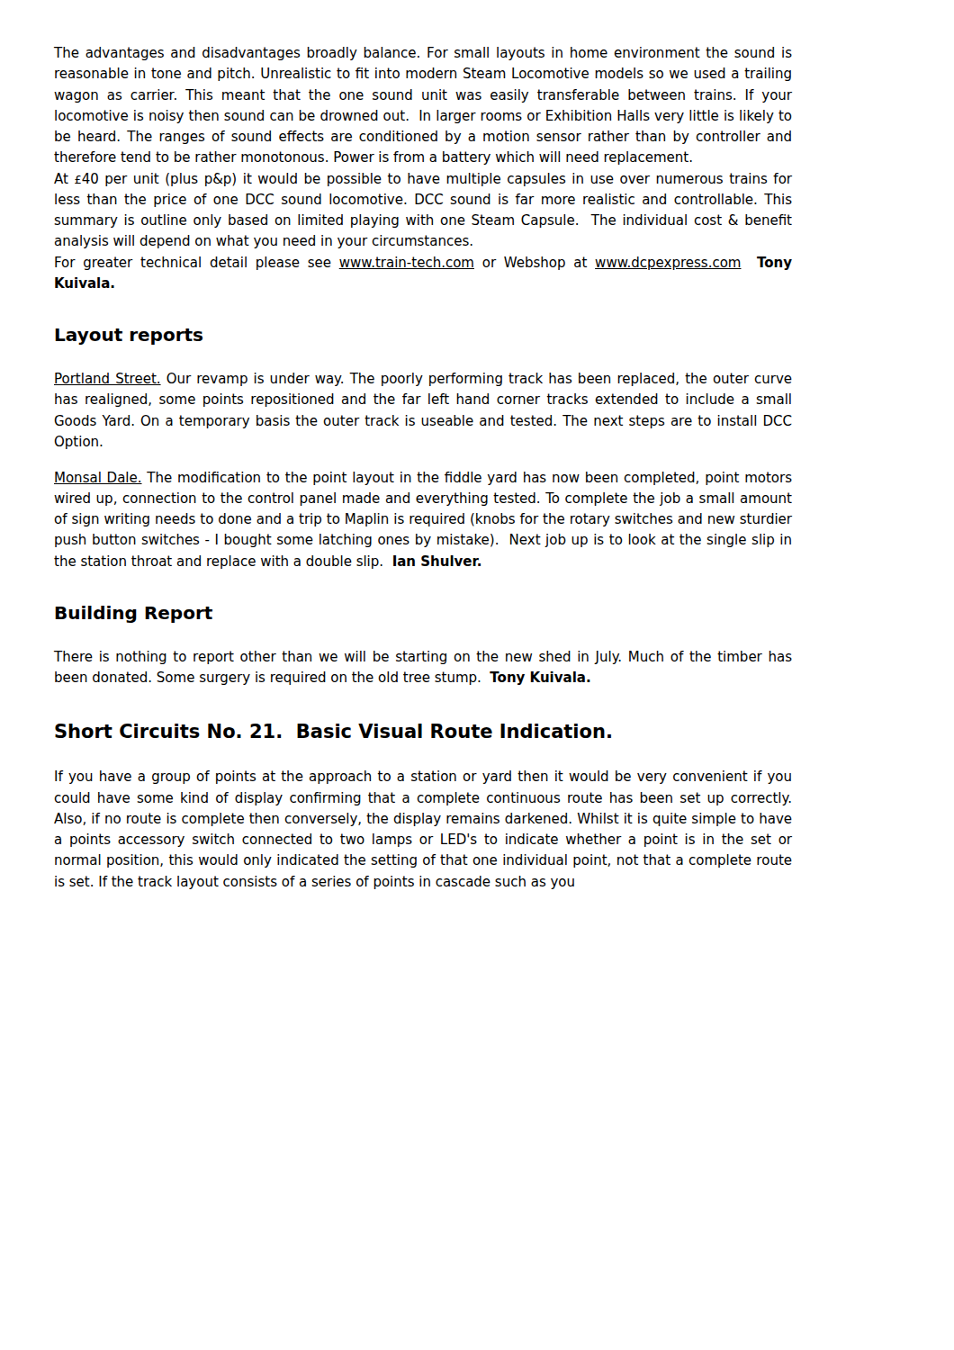The advantages and disadvantages broadly balance. For small layouts in home environment the sound is reasonable in tone and pitch. Unrealistic to fit into modern Steam Locomotive models so we used a trailing wagon as carrier. This meant that the one sound unit was easily transferable between trains. If your locomotive is noisy then sound can be drowned out. In larger rooms or Exhibition Halls very little is likely to be heard. The ranges of sound effects are conditioned by a motion sensor rather than by controller and therefore tend to be rather monotonous. Power is from a battery which will need replacement.
At £40 per unit (plus p&p) it would be possible to have multiple capsules in use over numerous trains for less than the price of one DCC sound locomotive. DCC sound is far more realistic and controllable. This summary is outline only based on limited playing with one Steam Capsule. The individual cost & benefit analysis will depend on what you need in your circumstances.
For greater technical detail please see www.train-tech.com or Webshop at www.dcpexpress.com Tony Kuivala.
Layout reports
Portland Street. Our revamp is under way. The poorly performing track has been replaced, the outer curve has realigned, some points repositioned and the far left hand corner tracks extended to include a small Goods Yard. On a temporary basis the outer track is useable and tested. The next steps are to install DCC Option.
Monsal Dale. The modification to the point layout in the fiddle yard has now been completed, point motors wired up, connection to the control panel made and everything tested. To complete the job a small amount of sign writing needs to done and a trip to Maplin is required (knobs for the rotary switches and new sturdier push button switches - I bought some latching ones by mistake). Next job up is to look at the single slip in the station throat and replace with a double slip. Ian Shulver.
Building Report
There is nothing to report other than we will be starting on the new shed in July. Much of the timber has been donated. Some surgery is required on the old tree stump. Tony Kuivala.
Short Circuits No. 21. Basic Visual Route Indication.
If you have a group of points at the approach to a station or yard then it would be very convenient if you could have some kind of display confirming that a complete continuous route has been set up correctly. Also, if no route is complete then conversely, the display remains darkened. Whilst it is quite simple to have a points accessory switch connected to two lamps or LED's to indicate whether a point is in the set or normal position, this would only indicated the setting of that one individual point, not that a complete route is set. If the track layout consists of a series of points in cascade such as you